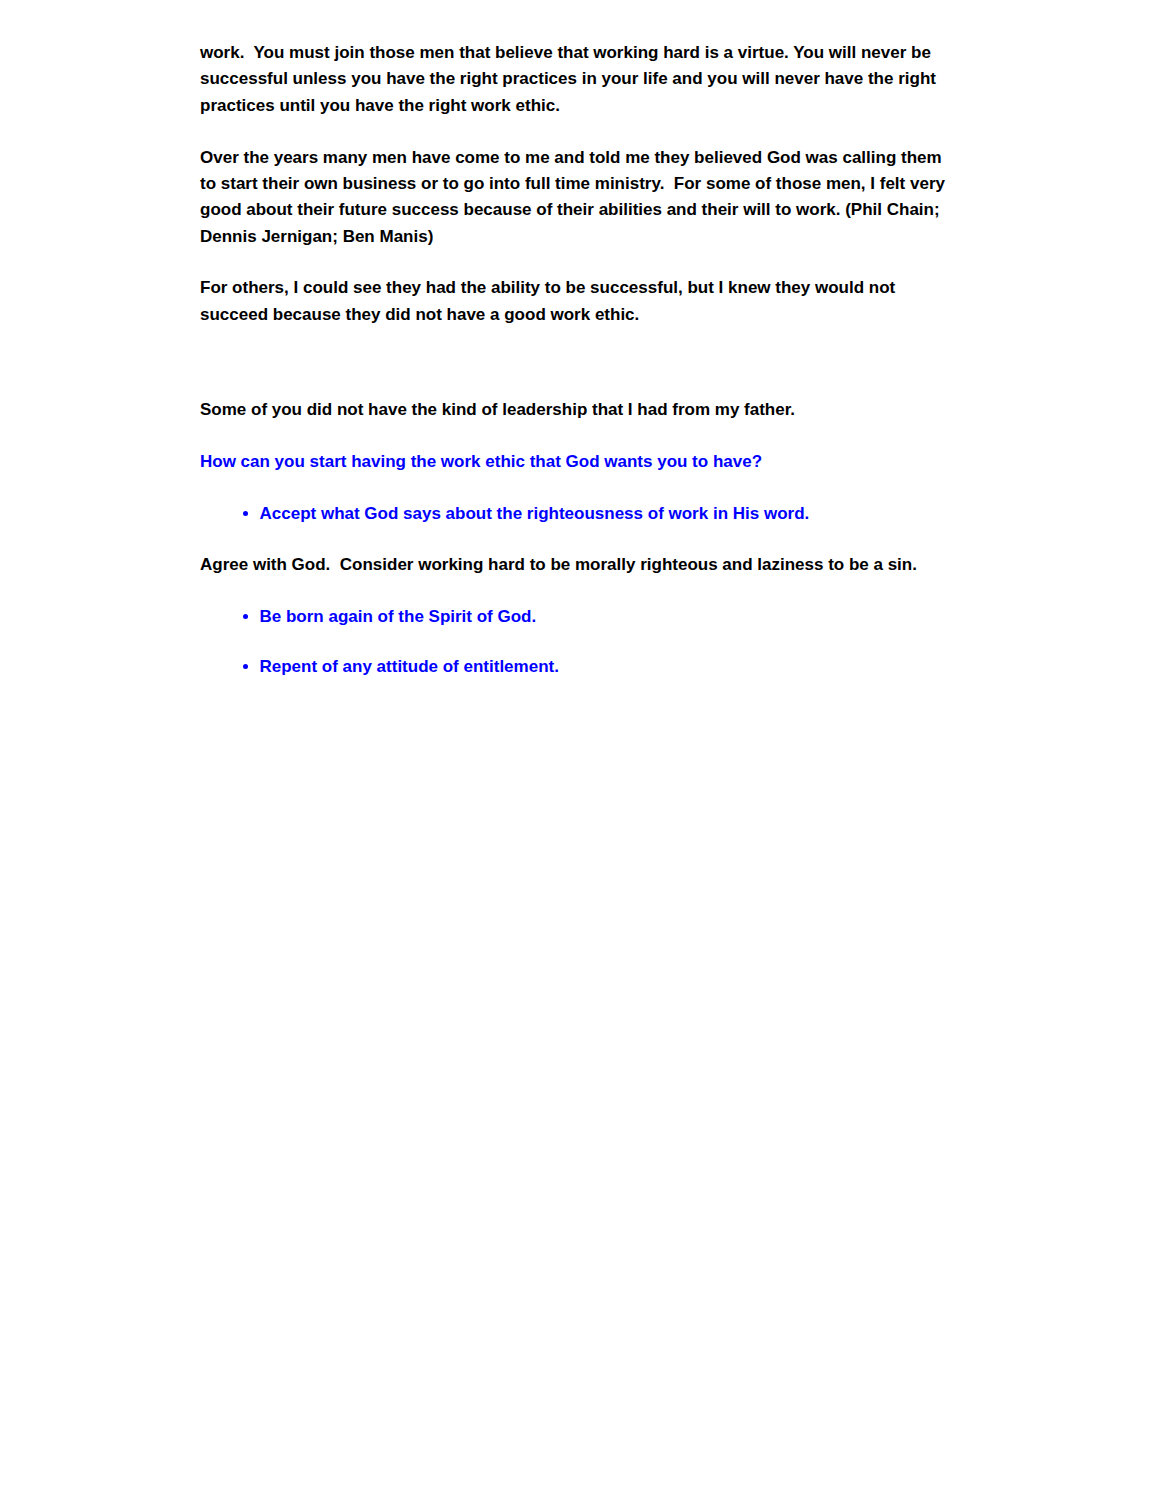work. You must join those men that believe that working hard is a virtue. You will never be successful unless you have the right practices in your life and you will never have the right practices until you have the right work ethic.
Over the years many men have come to me and told me they believed God was calling them to start their own business or to go into full time ministry. For some of those men, I felt very good about their future success because of their abilities and their will to work. (Phil Chain; Dennis Jernigan; Ben Manis)
For others, I could see they had the ability to be successful, but I knew they would not succeed because they did not have a good work ethic.
Some of you did not have the kind of leadership that I had from my father.
How can you start having the work ethic that God wants you to have?
Accept what God says about the righteousness of work in His word.
Agree with God. Consider working hard to be morally righteous and laziness to be a sin.
Be born again of the Spirit of God.
Repent of any attitude of entitlement.